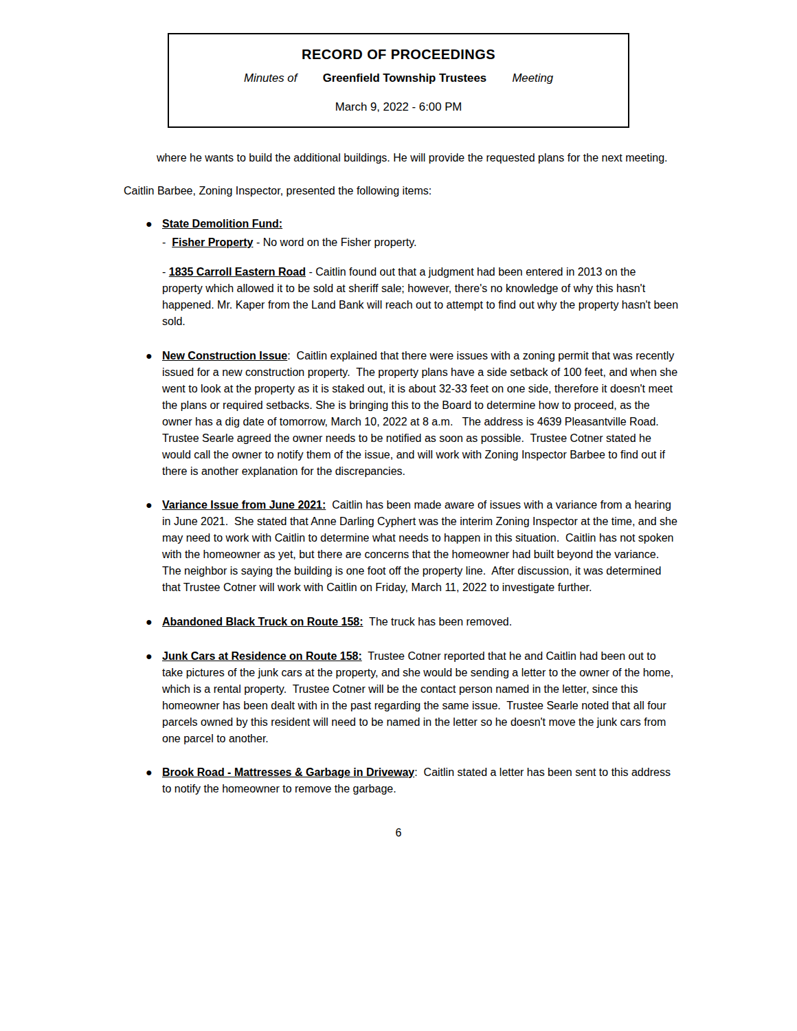RECORD OF PROCEEDINGS
Minutes of Greenfield Township Trustees Meeting
March 9, 2022 - 6:00 PM
where he wants to build the additional buildings. He will provide the requested plans for the next meeting.
Caitlin Barbee, Zoning Inspector, presented the following items:
State Demolition Fund:
- Fisher Property - No word on the Fisher property.
- 1835 Carroll Eastern Road - Caitlin found out that a judgment had been entered in 2013 on the property which allowed it to be sold at sheriff sale; however, there's no knowledge of why this hasn't happened. Mr. Kaper from the Land Bank will reach out to attempt to find out why the property hasn't been sold.
New Construction Issue: Caitlin explained that there were issues with a zoning permit that was recently issued for a new construction property. The property plans have a side setback of 100 feet, and when she went to look at the property as it is staked out, it is about 32-33 feet on one side, therefore it doesn't meet the plans or required setbacks. She is bringing this to the Board to determine how to proceed, as the owner has a dig date of tomorrow, March 10, 2022 at 8 a.m. The address is 4639 Pleasantville Road. Trustee Searle agreed the owner needs to be notified as soon as possible. Trustee Cotner stated he would call the owner to notify them of the issue, and will work with Zoning Inspector Barbee to find out if there is another explanation for the discrepancies.
Variance Issue from June 2021: Caitlin has been made aware of issues with a variance from a hearing in June 2021. She stated that Anne Darling Cyphert was the interim Zoning Inspector at the time, and she may need to work with Caitlin to determine what needs to happen in this situation. Caitlin has not spoken with the homeowner as yet, but there are concerns that the homeowner had built beyond the variance. The neighbor is saying the building is one foot off the property line. After discussion, it was determined that Trustee Cotner will work with Caitlin on Friday, March 11, 2022 to investigate further.
Abandoned Black Truck on Route 158: The truck has been removed.
Junk Cars at Residence on Route 158: Trustee Cotner reported that he and Caitlin had been out to take pictures of the junk cars at the property, and she would be sending a letter to the owner of the home, which is a rental property. Trustee Cotner will be the contact person named in the letter, since this homeowner has been dealt with in the past regarding the same issue. Trustee Searle noted that all four parcels owned by this resident will need to be named in the letter so he doesn't move the junk cars from one parcel to another.
Brook Road - Mattresses & Garbage in Driveway: Caitlin stated a letter has been sent to this address to notify the homeowner to remove the garbage.
6